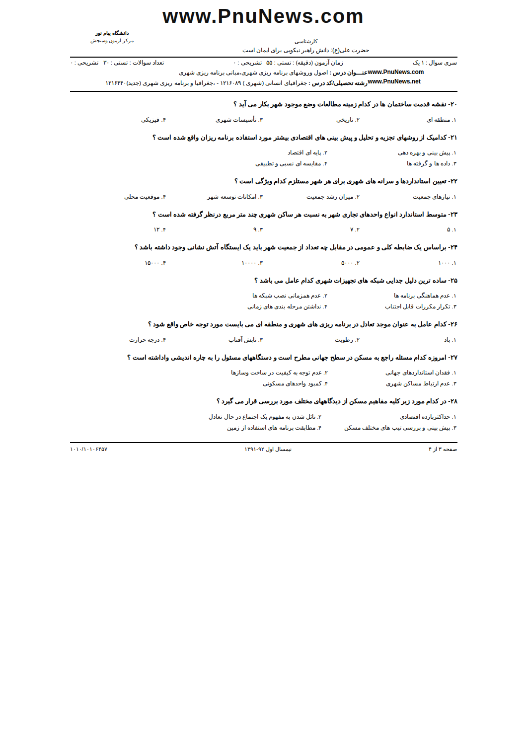www.PnuNews.com
کارشناسی حضرت علی(ع): دانش راهبر نیکویی برای ایمان است
دانشگاه پیام نور
مرکز آزمون وسنجش
سری سوال : ۱ یک زمان آزمون (دقیقه) : تستی : ۵۵ تشریحی : ۰ تعداد سوالات : تستی : ۳۰ تشریحی : ۰
www.PnuNews.com
www.PnuNews.net
عنـــوان درس : اصول وروشهای برنامه ریزی شهری،مبانی برنامه ریزی شهری
رشته تحصیلی/کد درس : جغرافیای انسانی (شهری ) ۱۲۱۶۰۸۹ - ،جغرافیا و برنامه ریزی شهری (جدید)۱۲۱۶۴۴۰
۲۰- نقشه قدمت ساختمان ها در کدام زمینه مطالعات وضع موجود شهر بکار می آید ؟
| ۱. منطقه ای | ۲. تاریخی | ۳. تأسیسات شهری | ۴. فیزیکی |
۲۱- کدامیک از روشهای تجزیه و تحلیل و پیش بینی های اقتصادی بیشتر مورد استفاده برنامه ریزان واقع شده است ؟
| ۱. پیش بینی و بهره دهی | ۲. پایه ای اقتصاد | |
| ۳. داده ها و گرفته ها | ۴. مقایسه ای نسبی و تطبیقی | |
۲۲- تعیین استانداردها و سرانه های شهری برای هر شهر مستلزم کدام ویژگی است ؟
| ۱. نیازهای جمعیت | ۲. میزان رشد جمعیت | ۳. امکانات توسعه شهر | ۴. موقعیت محلی |
۲۳- متوسط استاندارد انواع واحدهای تجاری شهر به نسبت هر ساکن شهری چند متر مربع درنظر گرفته شده است ؟
| ۱. ۵ | ۲. ۷ | ۳. ۹ | ۴. ۱۲ |
۲۴- براساس یک ضابطه کلی و عمومی در مقابل چه تعداد از جمعیت شهر باید یک ایستگاه آتش نشانی وجود داشته باشد ؟
| ۱. ۱۰۰۰ | ۲. ۵۰۰۰ | ۳. ۱۰۰۰۰ | ۴. ۱۵۰۰۰ |
۲۵- ساده ترین دلیل جدایی شبکه های تجهیزات شهری کدام عامل می باشد ؟
| ۱. عدم هماهنگی برنامه ها | ۲. عدم همزمانی نصب شبکه ها | |
| ۳. تکرار مکررات قابل اجتناب | ۴. نداشتن مرحله بندی های زمانی | |
۲۶- کدام عامل به عنوان موجد تعادل در برنامه ریزی های شهری و منطقه ای می بایست مورد توجه خاص واقع شود ؟
| ۱. باد | ۲. رطوبت | ۳. تابش آفتاب | ۴. درجه حرارت |
۲۷- امروزه کدام مسئله راجع به مسکن در سطح جهانی مطرح است و دستگاههای مسئول را به چاره اندیشی واداشته است ؟
| ۱. فقدان استانداردهای جهانی | ۲. عدم توجه به کیفیت در ساخت وسازها | |
| ۳. عدم ارتباط مساکن شهری | ۴. کمبود واحدهای مسکونی | |
۲۸- در کدام مورد زیر کلیه مفاهیم مسکن از دیدگاههای مختلف مورد بررسی قرار می گیرد ؟
| ۱. حداکثربازده اقتصادی | ۲. نائل شدن به مفهوم یک اجتماع در حال تعادل | |
| ۳. پیش بینی و بررسی تیپ های مختلف مسکن | ۴. مطابقت برنامه های استفاده از زمین | |
۱۰۱۰/۱۰۱۰۶۴۵۷
نیمسال اول ۹۲-۱۳۹۱
صفحه ۳ از ۴